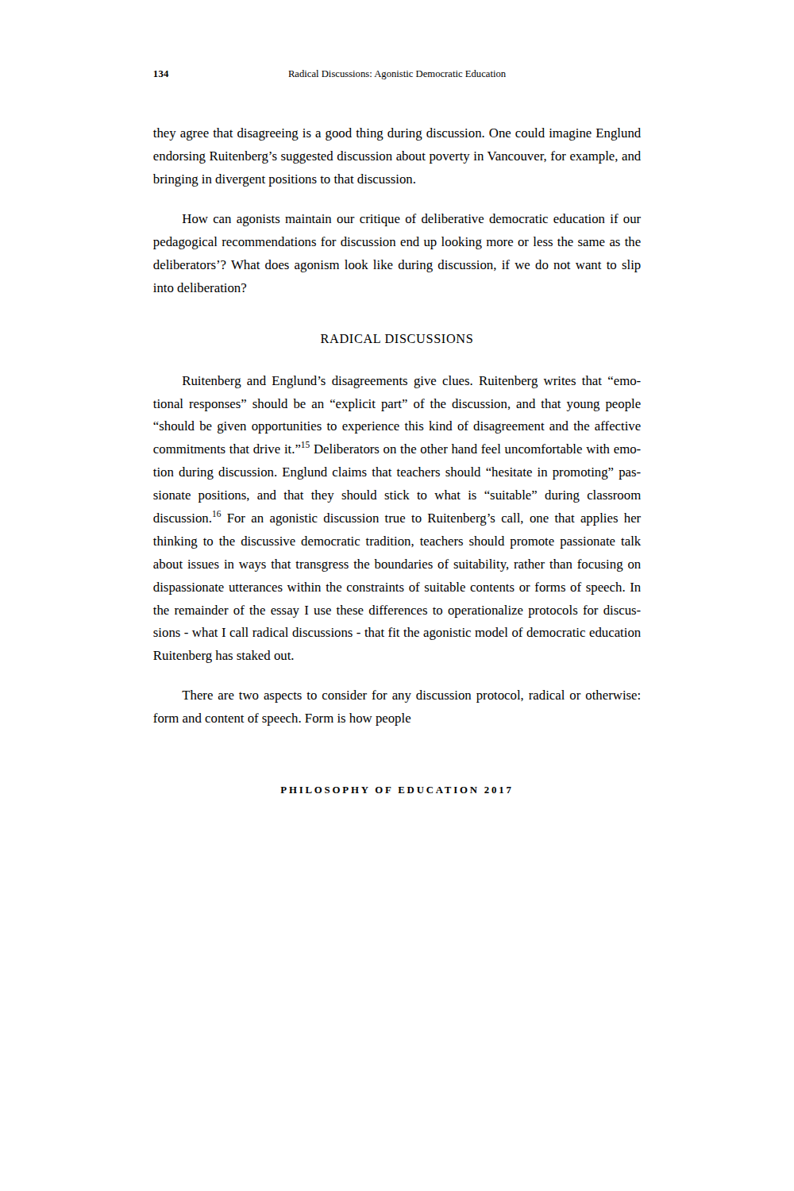134 Radical Discussions: Agonistic Democratic Education
they agree that disagreeing is a good thing during discussion. One could imagine Englund endorsing Ruitenberg’s suggested discussion about poverty in Vancouver, for example, and bringing in divergent positions to that discussion.
How can agonists maintain our critique of deliberative democratic education if our pedagogical recommendations for discussion end up looking more or less the same as the deliberators’? What does agonism look like during discussion, if we do not want to slip into deliberation?
RADICAL DISCUSSIONS
Ruitenberg and Englund’s disagreements give clues. Ruitenberg writes that “emotional responses” should be an “explicit part” of the discussion, and that young people “should be given opportunities to experience this kind of disagreement and the affective commitments that drive it.”15 Deliberators on the other hand feel uncomfortable with emotion during discussion. Englund claims that teachers should “hesitate in promoting” passionate positions, and that they should stick to what is “suitable” during classroom discussion.16 For an agonistic discussion true to Ruitenberg’s call, one that applies her thinking to the discussive democratic tradition, teachers should promote passionate talk about issues in ways that transgress the boundaries of suitability, rather than focusing on dispassionate utterances within the constraints of suitable contents or forms of speech. In the remainder of the essay I use these differences to operationalize protocols for discussions - what I call radical discussions - that fit the agonistic model of democratic education Ruitenberg has staked out.
There are two aspects to consider for any discussion protocol, radical or otherwise: form and content of speech. Form is how people
PHILOSOPHY OF EDUCATION 2017